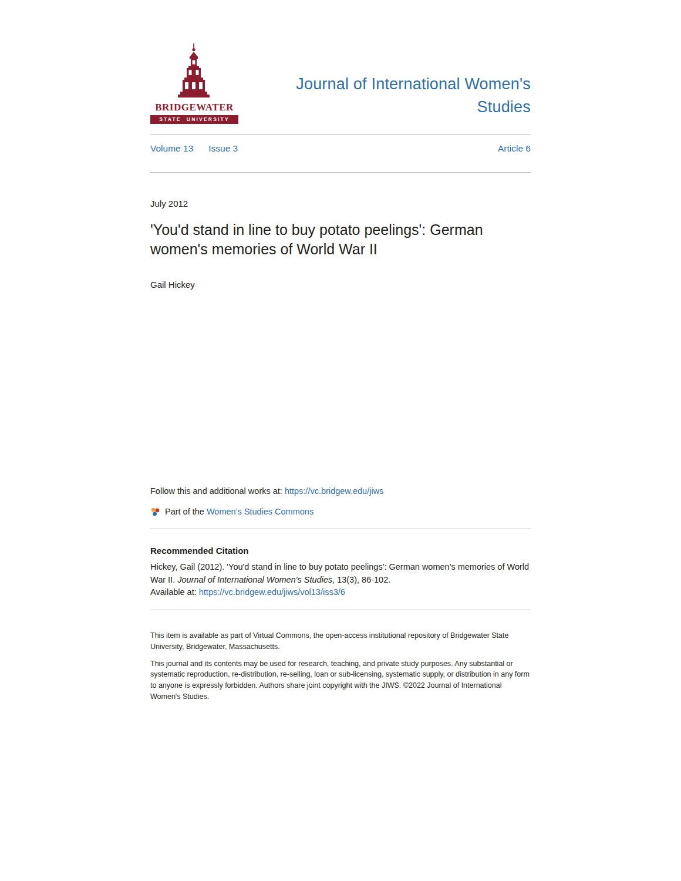BRIDGEWATER
STATE UNIVERSITY
Journal of International Women's Studies
Volume 13 Issue 3
Article 6
July 2012
'You'd stand in line to buy potato peelings': German women's memories of World War II
Gail Hickey
Follow this and additional works at: https://vc.bridgew.edu/jiws
Part of the Women's Studies Commons
Recommended Citation
Hickey, Gail (2012). 'You'd stand in line to buy potato peelings': German women's memories of World War II. Journal of International Women's Studies, 13(3), 86-102.
Available at: https://vc.bridgew.edu/jiws/vol13/iss3/6
This item is available as part of Virtual Commons, the open-access institutional repository of Bridgewater State University, Bridgewater, Massachusetts.
This journal and its contents may be used for research, teaching, and private study purposes. Any substantial or systematic reproduction, re-distribution, re-selling, loan or sub-licensing, systematic supply, or distribution in any form to anyone is expressly forbidden. Authors share joint copyright with the JIWS. ©2022 Journal of International Women's Studies.